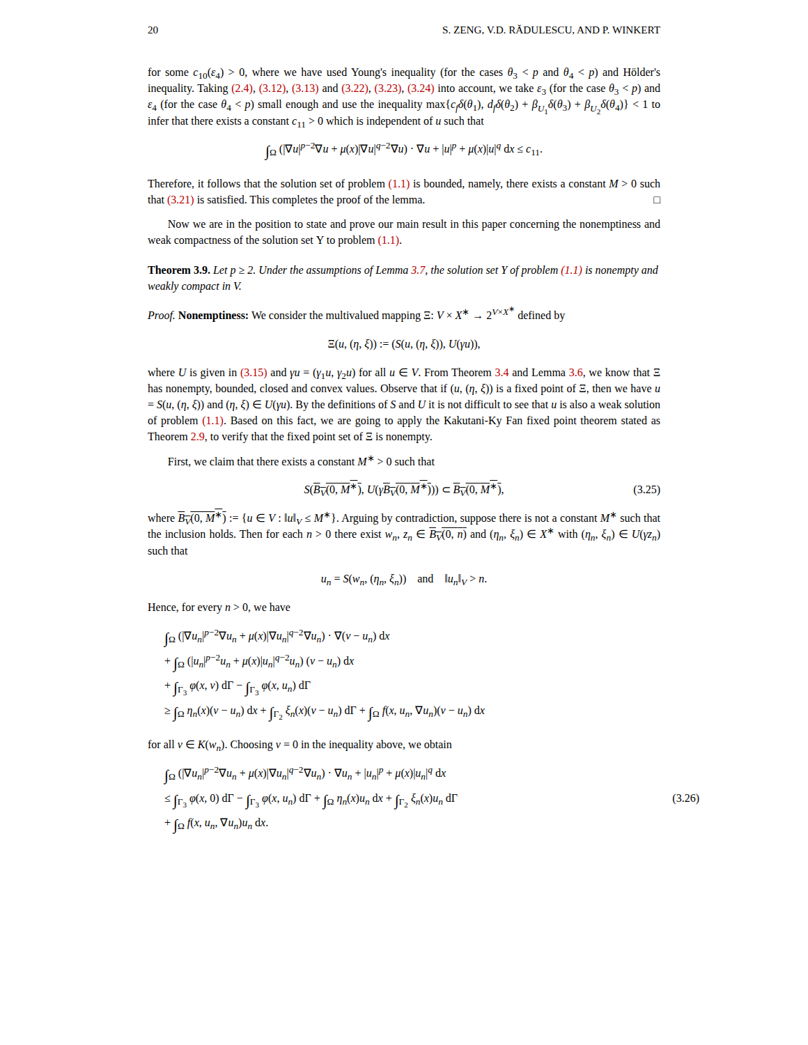20 S. ZENG, V.D. RĂDULESCU, AND P. WINKERT
for some c10(ε4) > 0, where we have used Young's inequality (for the cases θ3 < p and θ4 < p) and Hölder's inequality. Taking (2.4), (3.12), (3.13) and (3.22), (3.23), (3.24) into account, we take ε3 (for the case θ3 < p) and ε4 (for the case θ4 < p) small enough and use the inequality max{cf δ(θ1), df δ(θ2) + βU1δ(θ3) + βU2δ(θ4)} < 1 to infer that there exists a constant c11 > 0 which is independent of u such that
∫Ω (|∇u|p−2∇u + μ(x)|∇u|q−2∇u) · ∇u + |u|p + μ(x)|u|q dx ≤ c11.
Therefore, it follows that the solution set of problem (1.1) is bounded, namely, there exists a constant M > 0 such that (3.21) is satisfied. This completes the proof of the lemma. □
Now we are in the position to state and prove our main result in this paper concerning the nonemptiness and weak compactness of the solution set Υ to problem (1.1).
Theorem 3.9. Let p ≥ 2. Under the assumptions of Lemma 3.7, the solution set Υ of problem (1.1) is nonempty and weakly compact in V.
Proof. Nonemptiness: We consider the multivalued mapping Ξ: V × X∗ → 2V×X∗ defined by
Ξ(u, (η, ξ)) := (S(u, (η, ξ)), U(γu)),
where U is given in (3.15) and γu = (γ1u, γ2u) for all u ∈ V. From Theorem 3.4 and Lemma 3.6, we know that Ξ has nonempty, bounded, closed and convex values. Observe that if (u, (η, ξ)) is a fixed point of Ξ, then we have u = S(u, (η, ξ)) and (η, ξ) ∈ U(γu). By the definitions of S and U it is not difficult to see that u is also a weak solution of problem (1.1). Based on this fact, we are going to apply the Kakutani-Ky Fan fixed point theorem stated as Theorem 2.9, to verify that the fixed point set of Ξ is nonempty.
First, we claim that there exists a constant M∗ > 0 such that
S(BV(0, M∗), U(γBV(0, M∗))) ⊂ BV(0, M∗), (3.25)
where BV(0, M∗) := {u ∈ V : ‖u‖V ≤ M∗}. Arguing by contradiction, suppose there is not a constant M∗ such that the inclusion holds. Then for each n > 0 there exist wn, zn ∈ BV(0, n) and (ηn, ξn) ∈ X∗ with (ηn, ξn) ∈ U(γzn) such that
un = S(wn, (ηn, ξn)) and ‖un‖V > n.
Hence, for every n > 0, we have
∫Ω (|∇un|p−2∇un + μ(x)|∇un|q−2∇un) · ∇(v − un) dx + ∫Ω (|un|p−2un + μ(x)|un|q−2un) (v − un) dx + ∫Γ3 φ(x, v) dΓ − ∫Γ3 φ(x, un) dΓ ≥ ∫Ω ηn(x)(v − un) dx + ∫Γ2 ξn(x)(v − un) dΓ + ∫Ω f(x, un, ∇un)(v − un) dx
for all v ∈ K(wn). Choosing v = 0 in the inequality above, we obtain
∫Ω (|∇un|p−2∇un + μ(x)|∇un|q−2∇un) · ∇un + |un|p + μ(x)|un|q dx ≤ ∫Γ3 φ(x, 0) dΓ − ∫Γ3 φ(x, un) dΓ + ∫Ω ηn(x)un dx + ∫Γ2 ξn(x)un dΓ (3.26) + ∫Ω f(x, un, ∇un)un dx.